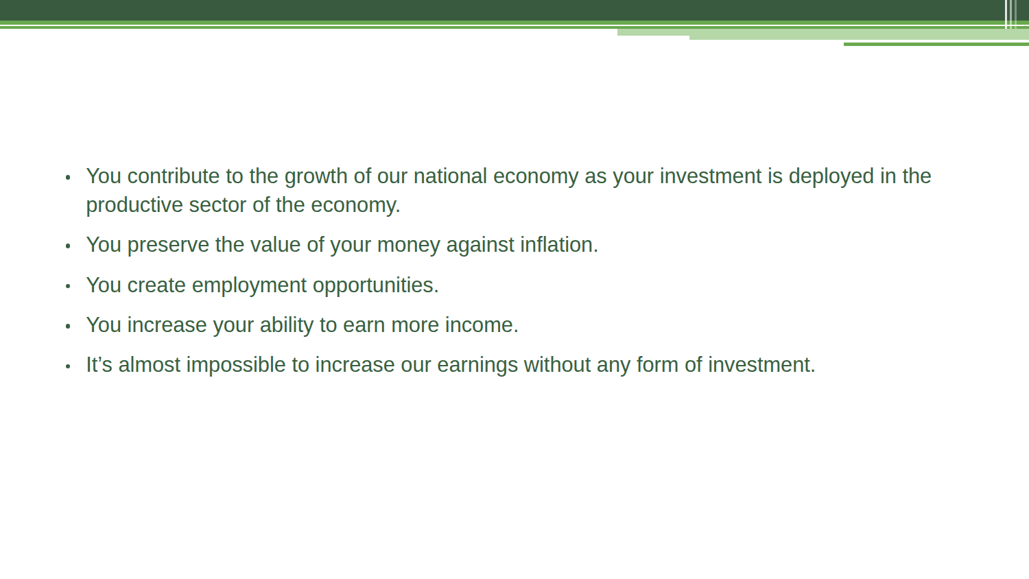You contribute to the growth of our national economy as your investment is deployed in the productive sector of the economy.
You preserve the value of your money against inflation.
You create employment opportunities.
You increase your ability to earn more income.
It’s almost impossible to increase our earnings without any form of investment.